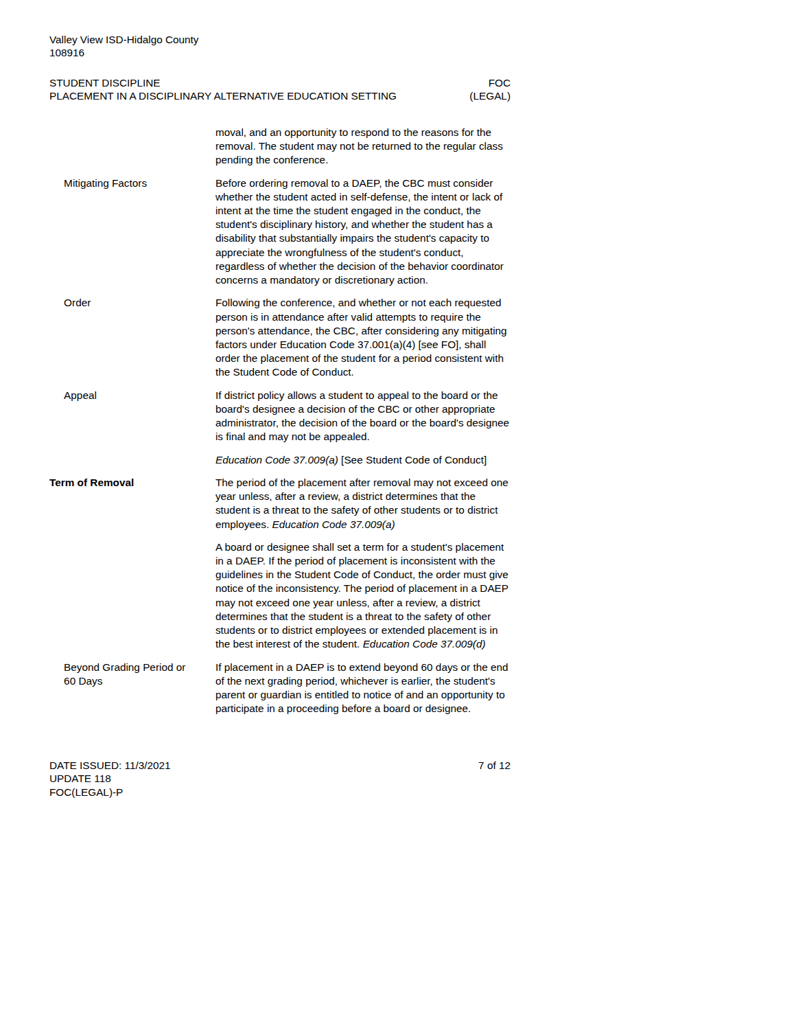Valley View ISD-Hidalgo County
108916
STUDENT DISCIPLINE
PLACEMENT IN A DISCIPLINARY ALTERNATIVE EDUCATION SETTING
FOC
(LEGAL)
moval, and an opportunity to respond to the reasons for the removal. The student may not be returned to the regular class pending the conference.
Mitigating Factors
Before ordering removal to a DAEP, the CBC must consider whether the student acted in self-defense, the intent or lack of intent at the time the student engaged in the conduct, the student's disciplinary history, and whether the student has a disability that substantially impairs the student's capacity to appreciate the wrongfulness of the student's conduct, regardless of whether the decision of the behavior coordinator concerns a mandatory or discretionary action.
Order
Following the conference, and whether or not each requested person is in attendance after valid attempts to require the person's attendance, the CBC, after considering any mitigating factors under Education Code 37.001(a)(4) [see FO], shall order the placement of the student for a period consistent with the Student Code of Conduct.
Appeal
If district policy allows a student to appeal to the board or the board's designee a decision of the CBC or other appropriate administrator, the decision of the board or the board's designee is final and may not be appealed.
Education Code 37.009(a) [See Student Code of Conduct]
Term of Removal
The period of the placement after removal may not exceed one year unless, after a review, a district determines that the student is a threat to the safety of other students or to district employees. Education Code 37.009(a)
A board or designee shall set a term for a student's placement in a DAEP. If the period of placement is inconsistent with the guidelines in the Student Code of Conduct, the order must give notice of the inconsistency. The period of placement in a DAEP may not exceed one year unless, after a review, a district determines that the student is a threat to the safety of other students or to district employees or extended placement is in the best interest of the student. Education Code 37.009(d)
Beyond Grading Period or 60 Days
If placement in a DAEP is to extend beyond 60 days or the end of the next grading period, whichever is earlier, the student's parent or guardian is entitled to notice of and an opportunity to participate in a proceeding before a board or designee.
DATE ISSUED: 11/3/2021
UPDATE 118
FOC(LEGAL)-P
7 of 12